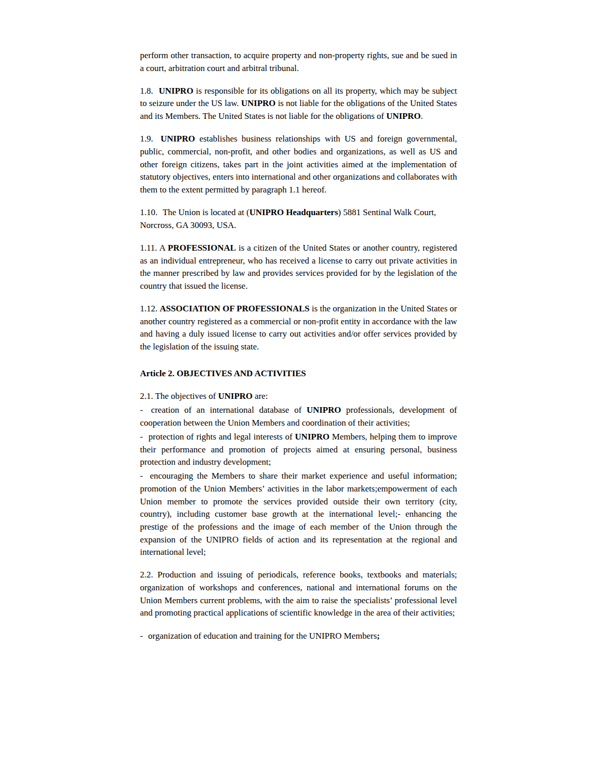perform other transaction, to acquire property and non-property rights, sue and be sued in a court, arbitration court and arbitral tribunal.
1.8. UNIPRO is responsible for its obligations on all its property, which may be subject to seizure under the US law. UNIPRO is not liable for the obligations of the United States and its Members. The United States is not liable for the obligations of UNIPRO.
1.9. UNIPRO establishes business relationships with US and foreign governmental, public, commercial, non-profit, and other bodies and organizations, as well as US and other foreign citizens, takes part in the joint activities aimed at the implementation of statutory objectives, enters into international and other organizations and collaborates with them to the extent permitted by paragraph 1.1 hereof.
1.10. The Union is located at (UNIPRO Headquarters) 5881 Sentinal Walk Court,
Norcross, GA 30093, USA.
1.11. A PROFESSIONAL is a citizen of the United States or another country, registered as an individual entrepreneur, who has received a license to carry out private activities in the manner prescribed by law and provides services provided for by the legislation of the country that issued the license.
1.12. ASSOCIATION OF PROFESSIONALS is the organization in the United States or another country registered as a commercial or non-profit entity in accordance with the law and having a duly issued license to carry out activities and/or offer services provided by the legislation of the issuing state.
Article 2. OBJECTIVES AND ACTIVITIES
2.1. The objectives of UNIPRO are:
- creation of an international database of UNIPRO professionals, development of cooperation between the Union Members and coordination of their activities;
- protection of rights and legal interests of UNIPRO Members, helping them to improve their performance and promotion of projects aimed at ensuring personal, business protection and industry development;
- encouraging the Members to share their market experience and useful information; promotion of the Union Members’ activities in the labor markets;empowerment of each Union member to promote the services provided outside their own territory (city, country), including customer base growth at the international level;- enhancing the prestige of the professions and the image of each member of the Union through the expansion of the UNIPRO fields of action and its representation at the regional and international level;
2.2. Production and issuing of periodicals, reference books, textbooks and materials; organization of workshops and conferences, national and international forums on the Union Members current problems, with the aim to raise the specialists’ professional level and promoting practical applications of scientific knowledge in the area of their activities;
- organization of education and training for the UNIPRO Members;